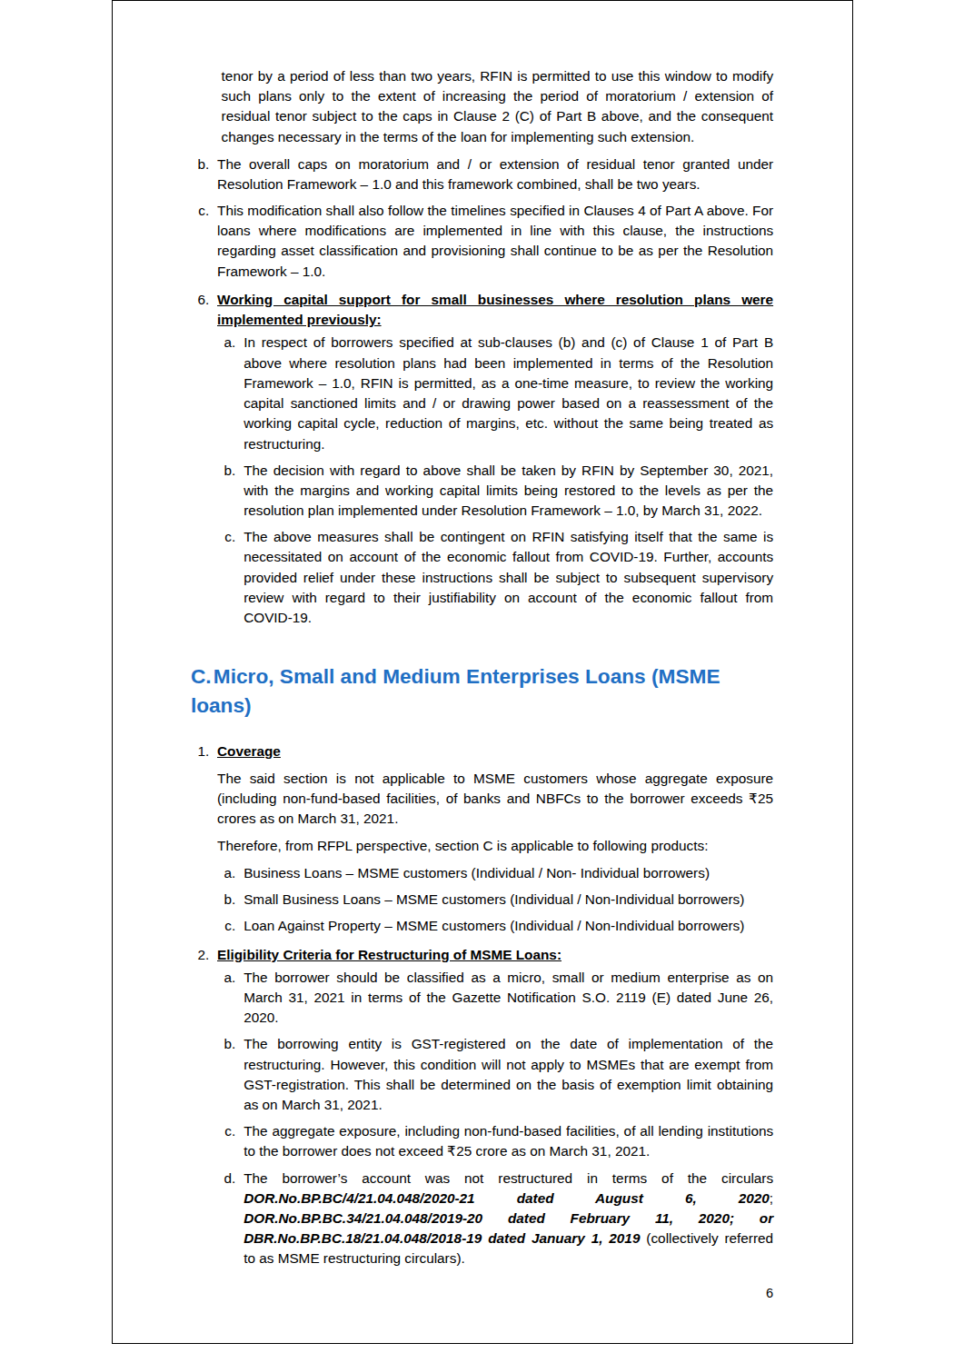tenor by a period of less than two years, RFIN is permitted to use this window to modify such plans only to the extent of increasing the period of moratorium / extension of residual tenor subject to the caps in Clause 2 (C) of Part B above, and the consequent changes necessary in the terms of the loan for implementing such extension.
The overall caps on moratorium and / or extension of residual tenor granted under Resolution Framework – 1.0 and this framework combined, shall be two years.
This modification shall also follow the timelines specified in Clauses 4 of Part A above. For loans where modifications are implemented in line with this clause, the instructions regarding asset classification and provisioning shall continue to be as per the Resolution Framework – 1.0.
Working capital support for small businesses where resolution plans were implemented previously:
In respect of borrowers specified at sub-clauses (b) and (c) of Clause 1 of Part B above where resolution plans had been implemented in terms of the Resolution Framework – 1.0, RFIN is permitted, as a one-time measure, to review the working capital sanctioned limits and / or drawing power based on a reassessment of the working capital cycle, reduction of margins, etc. without the same being treated as restructuring.
The decision with regard to above shall be taken by RFIN by September 30, 2021, with the margins and working capital limits being restored to the levels as per the resolution plan implemented under Resolution Framework – 1.0, by March 31, 2022.
The above measures shall be contingent on RFIN satisfying itself that the same is necessitated on account of the economic fallout from COVID-19. Further, accounts provided relief under these instructions shall be subject to subsequent supervisory review with regard to their justifiability on account of the economic fallout from COVID-19.
C. Micro, Small and Medium Enterprises Loans (MSME loans)
Coverage
The said section is not applicable to MSME customers whose aggregate exposure (including non-fund-based facilities, of banks and NBFCs to the borrower exceeds ₹25 crores as on March 31, 2021.
Therefore, from RFPL perspective, section C is applicable to following products:
Business Loans – MSME customers (Individual / Non- Individual borrowers)
Small Business Loans – MSME customers (Individual / Non-Individual borrowers)
Loan Against Property – MSME customers (Individual / Non-Individual borrowers)
Eligibility Criteria for Restructuring of MSME Loans:
The borrower should be classified as a micro, small or medium enterprise as on March 31, 2021 in terms of the Gazette Notification S.O. 2119 (E) dated June 26, 2020.
The borrowing entity is GST-registered on the date of implementation of the restructuring. However, this condition will not apply to MSMEs that are exempt from GST-registration. This shall be determined on the basis of exemption limit obtaining as on March 31, 2021.
The aggregate exposure, including non-fund-based facilities, of all lending institutions to the borrower does not exceed ₹25 crore as on March 31, 2021.
The borrower’s account was not restructured in terms of the circulars DOR.No.BP.BC/4/21.04.048/2020-21 dated August 6, 2020; DOR.No.BP.BC.34/21.04.048/2019-20 dated February 11, 2020; or DBR.No.BP.BC.18/21.04.048/2018-19 dated January 1, 2019 (collectively referred to as MSME restructuring circulars).
6